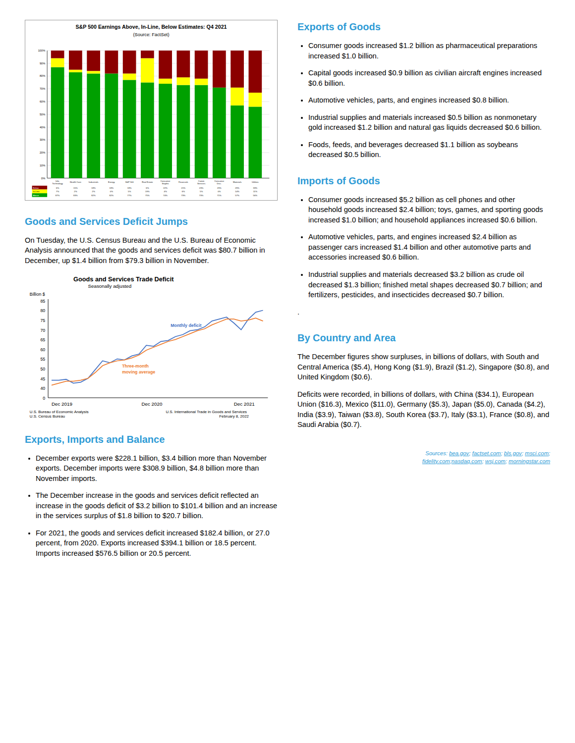S&P 500 Earnings Above, In-Line, Below Estimates: Q4 2021
(Source: FactSet)
100% 90% 80% 70% 60% 50% 40% 30% 20% 10% 0% Info.Technology Health Care Industrials Energy S&P 500 Real Estate ConsumerStaples Financials CommServices ConsumerDisc. Materials Utilities Below 6% 15% 18% 18% 18% 6% 22% 21% 23% 29% 29% 33% In-Line 7% 2% 2% 0% 5% 19% 4% 6% 5% 0% 14% 11% Above 87% 83% 82% 82% 77% 75% 74% 73% 73% 71% 57% 56%
Goods and Services Deficit Jumps
On Tuesday, the U.S. Census Bureau and the U.S. Bureau of Economic Analysis announced that the goods and services deficit was $80.7 billion in December, up $1.4 billion from $79.3 billion in November.
Goods and Services Trade Deficit Seasonally adjusted Billion $ 85 80 75 70 65 60 55 50 45 40 0 Monthly deficit Three-month moving average Dec 2019 Dec 2020 Dec 2021 U.S. Bureau of Economic Analysis U.S. Census Bureau U.S. International Trade in Goods and Services February 8, 2022
Exports, Imports and Balance
December exports were $228.1 billion, $3.4 billion more than November exports. December imports were $308.9 billion, $4.8 billion more than November imports.
The December increase in the goods and services deficit reflected an increase in the goods deficit of $3.2 billion to $101.4 billion and an increase in the services surplus of $1.8 billion to $20.7 billion.
For 2021, the goods and services deficit increased $182.4 billion, or 27.0 percent, from 2020. Exports increased $394.1 billion or 18.5 percent. Imports increased $576.5 billion or 20.5 percent.
Exports of Goods
Consumer goods increased $1.2 billion as pharmaceutical preparations increased $1.0 billion.
Capital goods increased $0.9 billion as civilian aircraft engines increased $0.6 billion.
Automotive vehicles, parts, and engines increased $0.8 billion.
Industrial supplies and materials increased $0.5 billion as nonmonetary gold increased $1.2 billion and natural gas liquids decreased $0.6 billion.
Foods, feeds, and beverages decreased $1.1 billion as soybeans decreased $0.5 billion.
Imports of Goods
Consumer goods increased $5.2 billion as cell phones and other household goods increased $2.4 billion; toys, games, and sporting goods increased $1.0 billion; and household appliances increased $0.6 billion.
Automotive vehicles, parts, and engines increased $2.4 billion as passenger cars increased $1.4 billion and other automotive parts and accessories increased $0.6 billion.
Industrial supplies and materials decreased $3.2 billion as crude oil decreased $1.3 billion; finished metal shapes decreased $0.7 billion; and fertilizers, pesticides, and insecticides decreased $0.7 billion.
.
By Country and Area
The December figures show surpluses, in billions of dollars, with South and Central America ($5.4), Hong Kong ($1.9), Brazil ($1.2), Singapore ($0.8), and United Kingdom ($0.6).
Deficits were recorded, in billions of dollars, with China ($34.1), European Union ($16.3), Mexico ($11.0), Germany ($5.3), Japan ($5.0), Canada ($4.2), India ($3.9), Taiwan ($3.8), South Korea ($3.7), Italy ($3.1), France ($0.8), and Saudi Arabia ($0.7).
Sources: bea.gov; factset.com; bls.gov; msci.com;
fidelity.com;nasdaq.com; wsj.com; morningstar.com